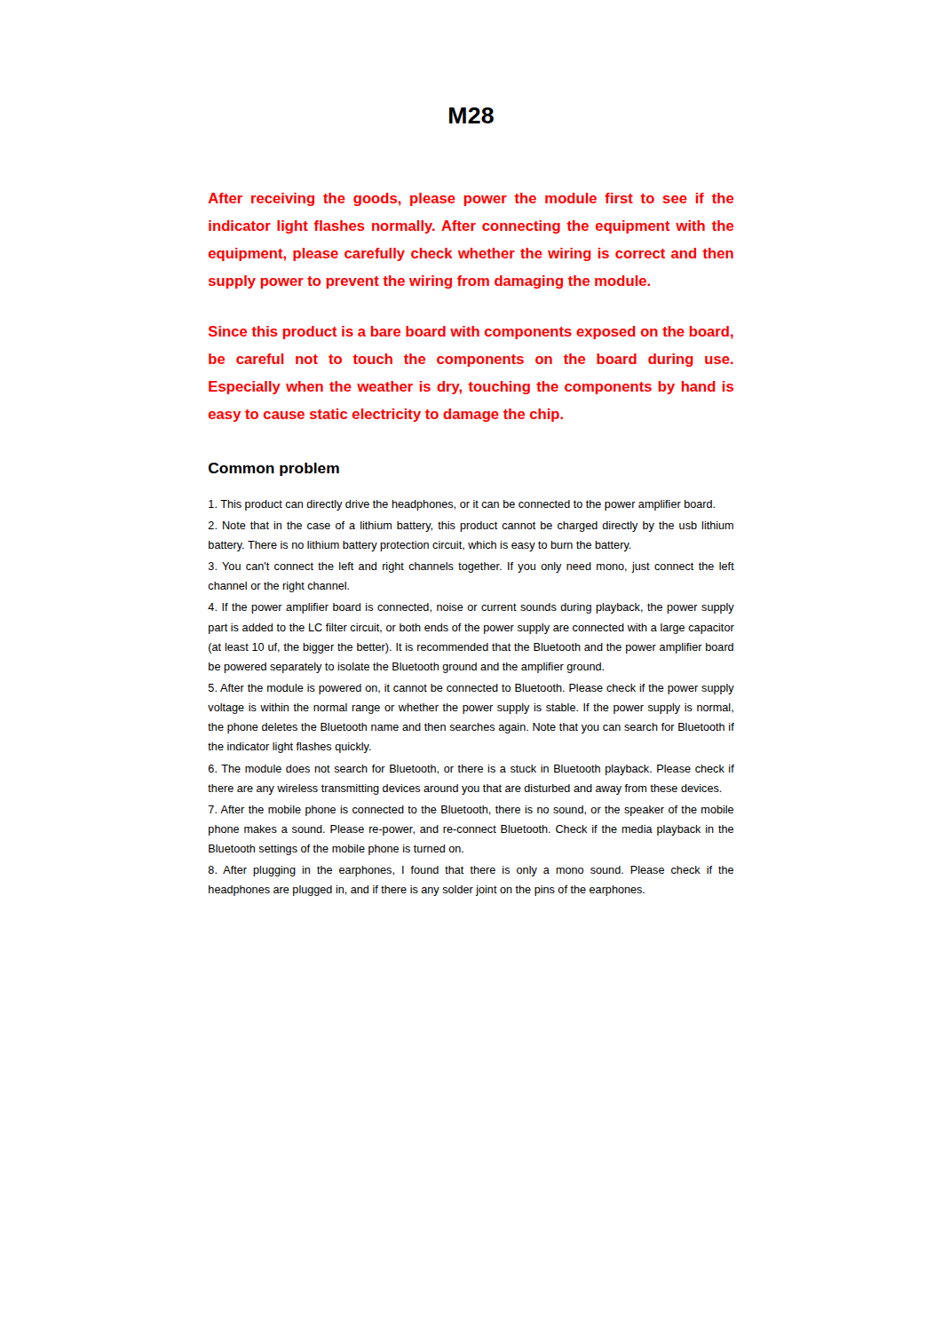M28
After receiving the goods, please power the module first to see if the indicator light flashes normally. After connecting the equipment with the equipment, please carefully check whether the wiring is correct and then supply power to prevent the wiring from damaging the module.
Since this product is a bare board with components exposed on the board, be careful not to touch the components on the board during use. Especially when the weather is dry, touching the components by hand is easy to cause static electricity to damage the chip.
Common problem
1. This product can directly drive the headphones, or it can be connected to the power amplifier board.
2. Note that in the case of a lithium battery, this product cannot be charged directly by the usb lithium battery. There is no lithium battery protection circuit, which is easy to burn the battery.
3. You can't connect the left and right channels together. If you only need mono, just connect the left channel or the right channel.
4. If the power amplifier board is connected, noise or current sounds during playback, the power supply part is added to the LC filter circuit, or both ends of the power supply are connected with a large capacitor (at least 10 uf, the bigger the better). It is recommended that the Bluetooth and the power amplifier board be powered separately to isolate the Bluetooth ground and the amplifier ground.
5. After the module is powered on, it cannot be connected to Bluetooth. Please check if the power supply voltage is within the normal range or whether the power supply is stable. If the power supply is normal, the phone deletes the Bluetooth name and then searches again. Note that you can search for Bluetooth if the indicator light flashes quickly.
6. The module does not search for Bluetooth, or there is a stuck in Bluetooth playback. Please check if there are any wireless transmitting devices around you that are disturbed and away from these devices.
7. After the mobile phone is connected to the Bluetooth, there is no sound, or the speaker of the mobile phone makes a sound. Please re-power, and re-connect Bluetooth. Check if the media playback in the Bluetooth settings of the mobile phone is turned on.
8. After plugging in the earphones, I found that there is only a mono sound. Please check if the headphones are plugged in, and if there is any solder joint on the pins of the earphones.